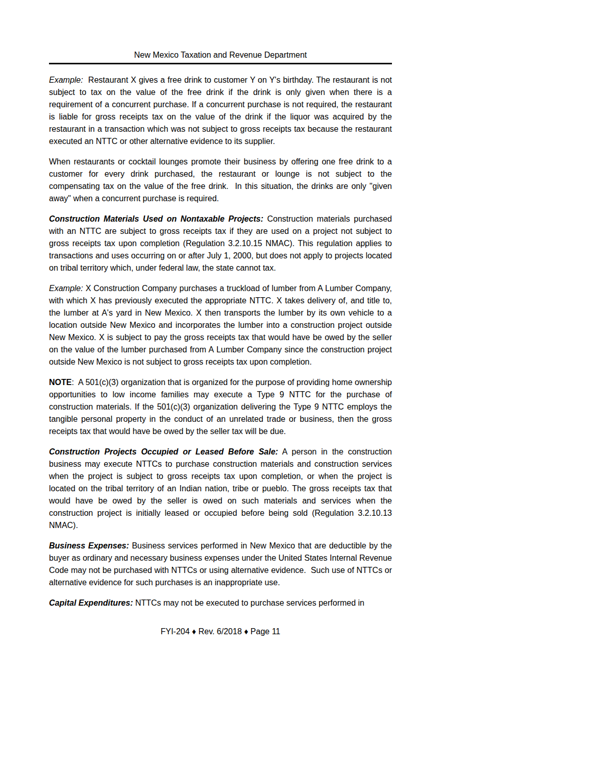New Mexico Taxation and Revenue Department
Example: Restaurant X gives a free drink to customer Y on Y's birthday. The restaurant is not subject to tax on the value of the free drink if the drink is only given when there is a requirement of a concurrent purchase. If a concurrent purchase is not required, the restaurant is liable for gross receipts tax on the value of the drink if the liquor was acquired by the restaurant in a transaction which was not subject to gross receipts tax because the restaurant executed an NTTC or other alternative evidence to its supplier.
When restaurants or cocktail lounges promote their business by offering one free drink to a customer for every drink purchased, the restaurant or lounge is not subject to the compensating tax on the value of the free drink. In this situation, the drinks are only "given away" when a concurrent purchase is required.
Construction Materials Used on Nontaxable Projects: Construction materials purchased with an NTTC are subject to gross receipts tax if they are used on a project not subject to gross receipts tax upon completion (Regulation 3.2.10.15 NMAC). This regulation applies to transactions and uses occurring on or after July 1, 2000, but does not apply to projects located on tribal territory which, under federal law, the state cannot tax.
Example: X Construction Company purchases a truckload of lumber from A Lumber Company, with which X has previously executed the appropriate NTTC. X takes delivery of, and title to, the lumber at A's yard in New Mexico. X then transports the lumber by its own vehicle to a location outside New Mexico and incorporates the lumber into a construction project outside New Mexico. X is subject to pay the gross receipts tax that would have be owed by the seller on the value of the lumber purchased from A Lumber Company since the construction project outside New Mexico is not subject to gross receipts tax upon completion.
NOTE: A 501(c)(3) organization that is organized for the purpose of providing home ownership opportunities to low income families may execute a Type 9 NTTC for the purchase of construction materials. If the 501(c)(3) organization delivering the Type 9 NTTC employs the tangible personal property in the conduct of an unrelated trade or business, then the gross receipts tax that would have be owed by the seller tax will be due.
Construction Projects Occupied or Leased Before Sale: A person in the construction business may execute NTTCs to purchase construction materials and construction services when the project is subject to gross receipts tax upon completion, or when the project is located on the tribal territory of an Indian nation, tribe or pueblo. The gross receipts tax that would have be owed by the seller is owed on such materials and services when the construction project is initially leased or occupied before being sold (Regulation 3.2.10.13 NMAC).
Business Expenses: Business services performed in New Mexico that are deductible by the buyer as ordinary and necessary business expenses under the United States Internal Revenue Code may not be purchased with NTTCs or using alternative evidence. Such use of NTTCs or alternative evidence for such purchases is an inappropriate use.
Capital Expenditures: NTTCs may not be executed to purchase services performed in
FYI-204 ♦ Rev. 6/2018 ♦ Page 11